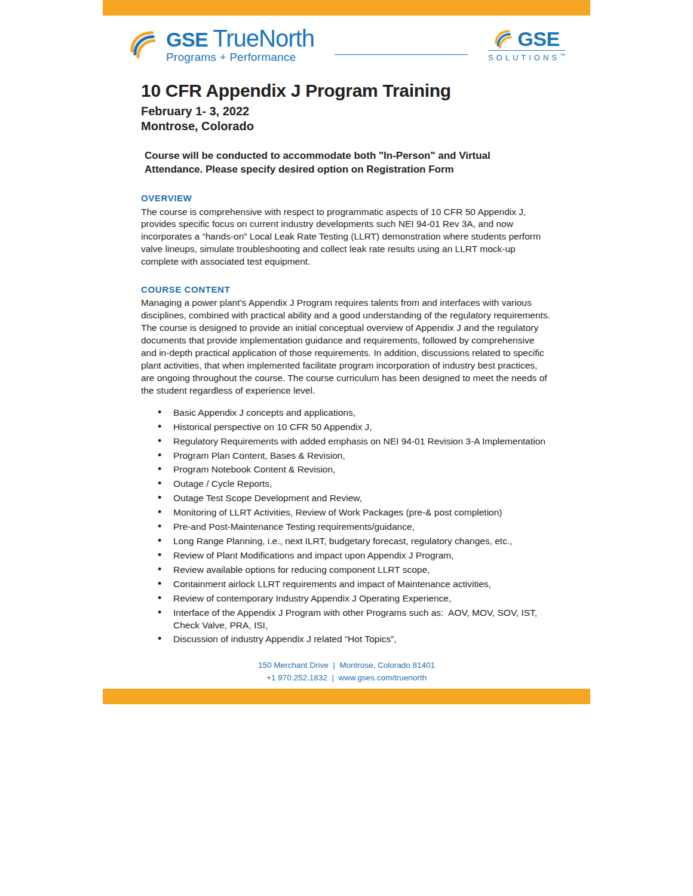GSE TrueNorth
Programs + Performance
GSE
Solutions™
10 CFR Appendix J Program Training
February 1- 3, 2022
Montrose, Colorado
Course will be conducted to accommodate both "In-Person" and Virtual Attendance. Please specify desired option on Registration Form
Overview
The course is comprehensive with respect to programmatic aspects of 10 CFR 50 Appendix J, provides specific focus on current industry developments such NEI 94-01 Rev 3A, and now incorporates a “hands-on” Local Leak Rate Testing (LLRT) demonstration where students perform valve lineups, simulate troubleshooting and collect leak rate results using an LLRT mock-up complete with associated test equipment.
Course Content
Managing a power plant’s Appendix J Program requires talents from and interfaces with various disciplines, combined with practical ability and a good understanding of the regulatory requirements.
The course is designed to provide an initial conceptual overview of Appendix J and the regulatory documents that provide implementation guidance and requirements, followed by comprehensive and in-depth practical application of those requirements. In addition, discussions related to specific plant activities, that when implemented facilitate program incorporation of industry best practices, are ongoing throughout the course. The course curriculum has been designed to meet the needs of the student regardless of experience level.
Basic Appendix J concepts and applications,
Historical perspective on 10 CFR 50 Appendix J,
Regulatory Requirements with added emphasis on NEI 94-01 Revision 3-A Implementation
Program Plan Content, Bases & Revision,
Program Notebook Content & Revision,
Outage / Cycle Reports,
Outage Test Scope Development and Review,
Monitoring of LLRT Activities, Review of Work Packages (pre-& post completion)
Pre-and Post-Maintenance Testing requirements/guidance,
Long Range Planning, i.e., next ILRT, budgetary forecast, regulatory changes, etc.,
Review of Plant Modifications and impact upon Appendix J Program,
Review available options for reducing component LLRT scope,
Containment airlock LLRT requirements and impact of Maintenance activities,
Review of contemporary Industry Appendix J Operating Experience,
Interface of the Appendix J Program with other Programs such as: AOV, MOV, SOV, IST, Check Valve, PRA, ISI,
Discussion of industry Appendix J related “Hot Topics”,
150 Merchant Drive | Montrose, Colorado 81401
+1 970.252.1832 | www.gses.com/truenorth